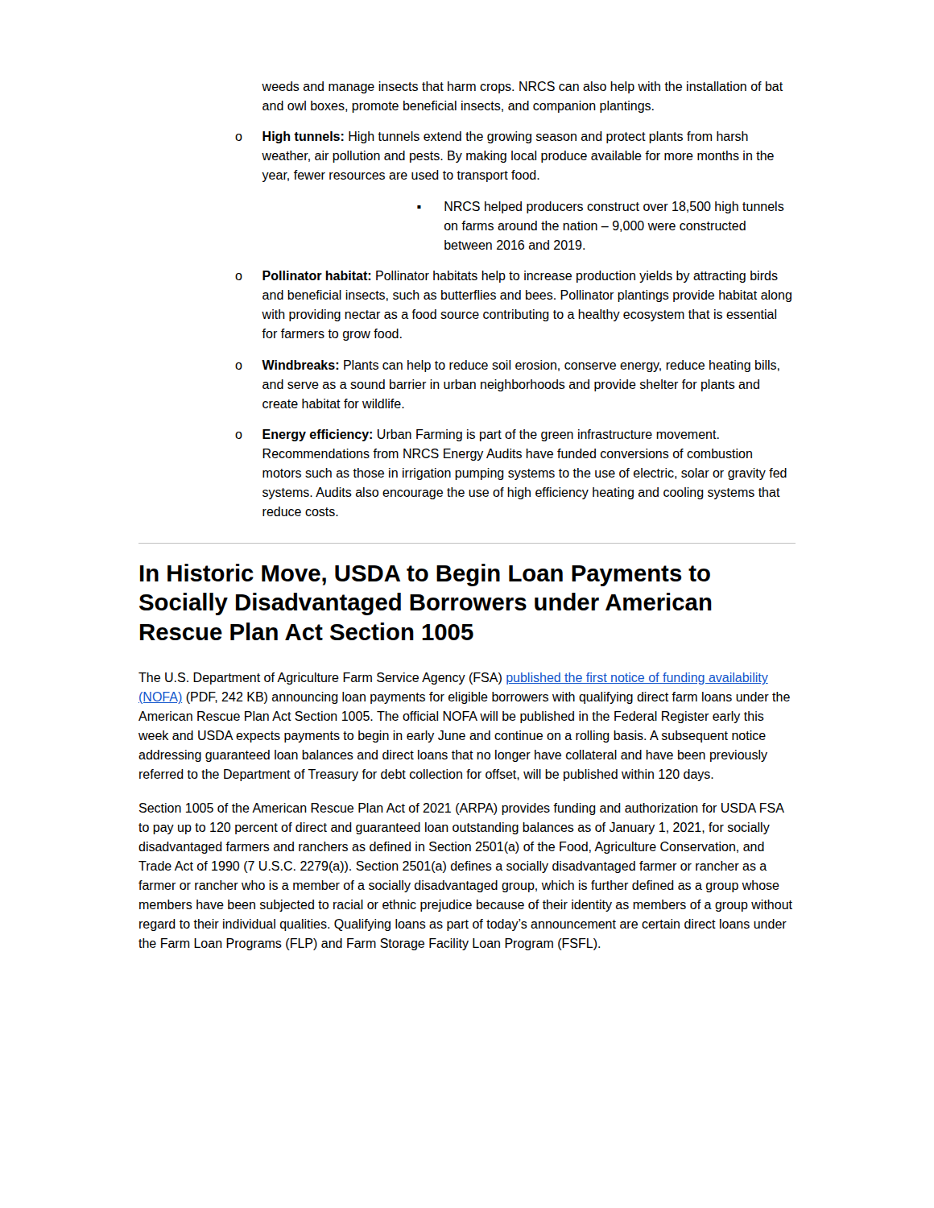weeds and manage insects that harm crops. NRCS can also help with the installation of bat and owl boxes, promote beneficial insects, and companion plantings.
oHigh tunnels: High tunnels extend the growing season and protect plants from harsh weather, air pollution and pests. By making local produce available for more months in the year, fewer resources are used to transport food.
▪NRCS helped producers construct over 18,500 high tunnels on farms around the nation – 9,000 were constructed between 2016 and 2019.
oPollinator habitat: Pollinator habitats help to increase production yields by attracting birds and beneficial insects, such as butterflies and bees. Pollinator plantings provide habitat along with providing nectar as a food source contributing to a healthy ecosystem that is essential for farmers to grow food.
oWindbreaks: Plants can help to reduce soil erosion, conserve energy, reduce heating bills, and serve as a sound barrier in urban neighborhoods and provide shelter for plants and create habitat for wildlife.
oEnergy efficiency: Urban Farming is part of the green infrastructure movement. Recommendations from NRCS Energy Audits have funded conversions of combustion motors such as those in irrigation pumping systems to the use of electric, solar or gravity fed systems. Audits also encourage the use of high efficiency heating and cooling systems that reduce costs.
In Historic Move, USDA to Begin Loan Payments to Socially Disadvantaged Borrowers under American Rescue Plan Act Section 1005
The U.S. Department of Agriculture Farm Service Agency (FSA) published the first notice of funding availability (NOFA) (PDF, 242 KB) announcing loan payments for eligible borrowers with qualifying direct farm loans under the American Rescue Plan Act Section 1005. The official NOFA will be published in the Federal Register early this week and USDA expects payments to begin in early June and continue on a rolling basis. A subsequent notice addressing guaranteed loan balances and direct loans that no longer have collateral and have been previously referred to the Department of Treasury for debt collection for offset, will be published within 120 days.
Section 1005 of the American Rescue Plan Act of 2021 (ARPA) provides funding and authorization for USDA FSA to pay up to 120 percent of direct and guaranteed loan outstanding balances as of January 1, 2021, for socially disadvantaged farmers and ranchers as defined in Section 2501(a) of the Food, Agriculture Conservation, and Trade Act of 1990 (7 U.S.C. 2279(a)). Section 2501(a) defines a socially disadvantaged farmer or rancher as a farmer or rancher who is a member of a socially disadvantaged group, which is further defined as a group whose members have been subjected to racial or ethnic prejudice because of their identity as members of a group without regard to their individual qualities. Qualifying loans as part of today’s announcement are certain direct loans under the Farm Loan Programs (FLP) and Farm Storage Facility Loan Program (FSFL).